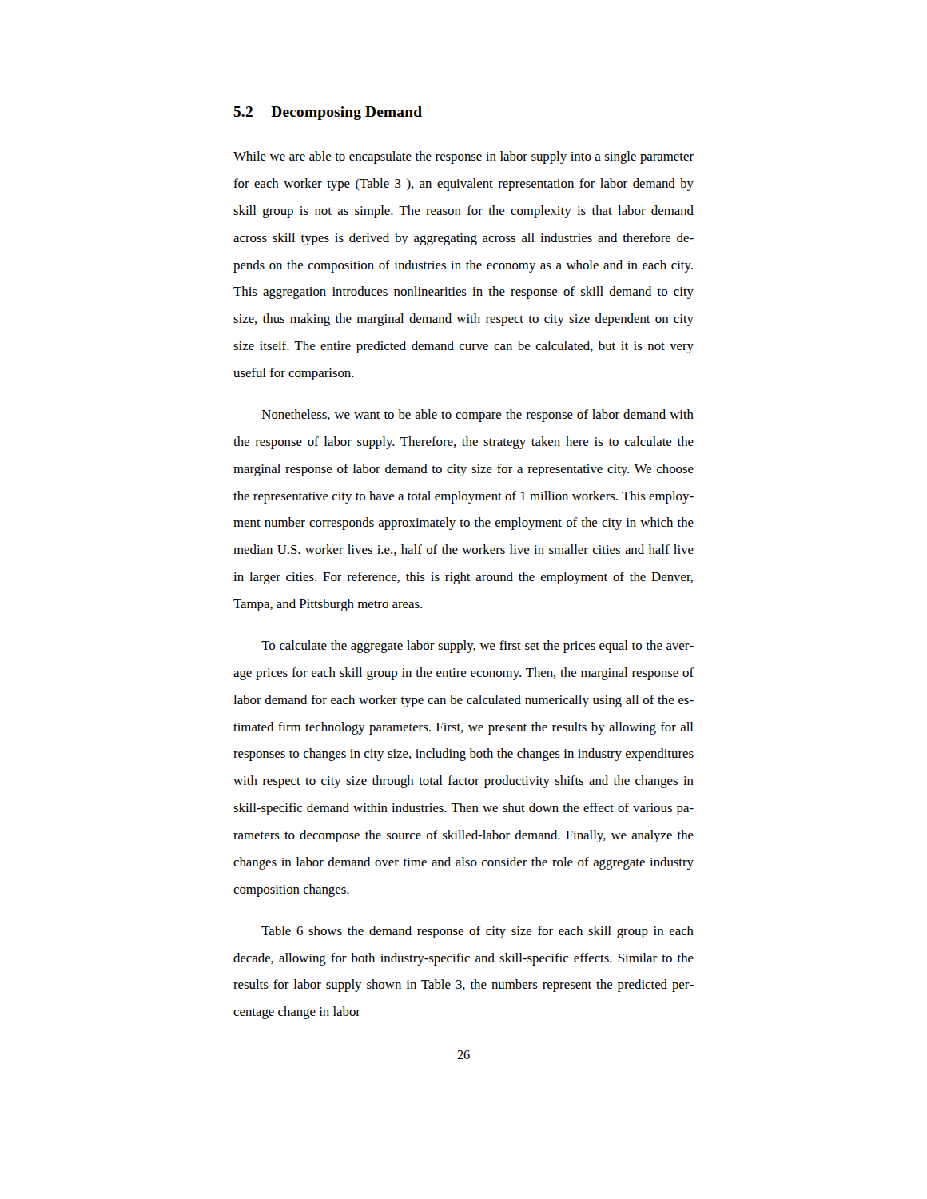5.2 Decomposing Demand
While we are able to encapsulate the response in labor supply into a single parameter for each worker type (Table 3 ), an equivalent representation for labor demand by skill group is not as simple. The reason for the complexity is that labor demand across skill types is derived by aggregating across all industries and therefore depends on the composition of industries in the economy as a whole and in each city. This aggregation introduces nonlinearities in the response of skill demand to city size, thus making the marginal demand with respect to city size dependent on city size itself. The entire predicted demand curve can be calculated, but it is not very useful for comparison.
Nonetheless, we want to be able to compare the response of labor demand with the response of labor supply. Therefore, the strategy taken here is to calculate the marginal response of labor demand to city size for a representative city. We choose the representative city to have a total employment of 1 million workers. This employment number corresponds approximately to the employment of the city in which the median U.S. worker lives i.e., half of the workers live in smaller cities and half live in larger cities. For reference, this is right around the employment of the Denver, Tampa, and Pittsburgh metro areas.
To calculate the aggregate labor supply, we first set the prices equal to the average prices for each skill group in the entire economy. Then, the marginal response of labor demand for each worker type can be calculated numerically using all of the estimated firm technology parameters. First, we present the results by allowing for all responses to changes in city size, including both the changes in industry expenditures with respect to city size through total factor productivity shifts and the changes in skill-specific demand within industries. Then we shut down the effect of various parameters to decompose the source of skilled-labor demand. Finally, we analyze the changes in labor demand over time and also consider the role of aggregate industry composition changes.
Table 6 shows the demand response of city size for each skill group in each decade, allowing for both industry-specific and skill-specific effects. Similar to the results for labor supply shown in Table 3, the numbers represent the predicted percentage change in labor
26